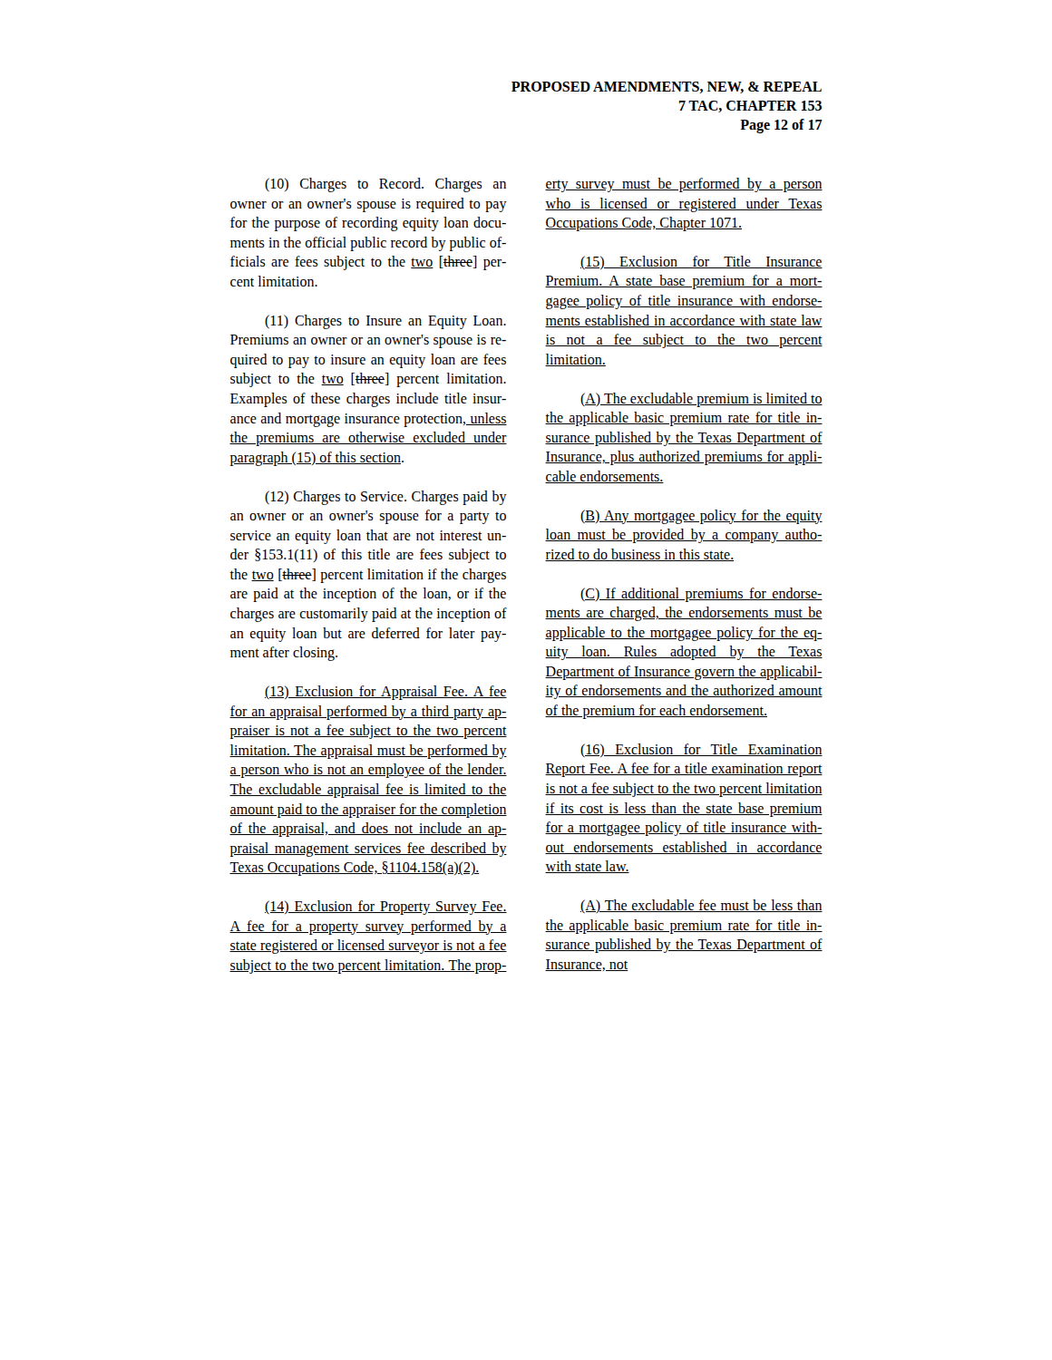PROPOSED AMENDMENTS, NEW, & REPEAL
7 TAC, CHAPTER 153
Page 12 of 17
(10) Charges to Record. Charges an owner or an owner's spouse is required to pay for the purpose of recording equity loan documents in the official public record by public officials are fees subject to the two [three] percent limitation.
(11) Charges to Insure an Equity Loan. Premiums an owner or an owner's spouse is required to pay to insure an equity loan are fees subject to the two [three] percent limitation. Examples of these charges include title insurance and mortgage insurance protection, unless the premiums are otherwise excluded under paragraph (15) of this section.
(12) Charges to Service. Charges paid by an owner or an owner's spouse for a party to service an equity loan that are not interest under §153.1(11) of this title are fees subject to the two [three] percent limitation if the charges are paid at the inception of the loan, or if the charges are customarily paid at the inception of an equity loan but are deferred for later payment after closing.
(13) Exclusion for Appraisal Fee. A fee for an appraisal performed by a third party appraiser is not a fee subject to the two percent limitation. The appraisal must be performed by a person who is not an employee of the lender. The excludable appraisal fee is limited to the amount paid to the appraiser for the completion of the appraisal, and does not include an appraisal management services fee described by Texas Occupations Code, §1104.158(a)(2).
(14) Exclusion for Property Survey Fee. A fee for a property survey performed by a state registered or licensed surveyor is not a fee subject to the two percent limitation. The property survey must be performed by a person who is licensed or registered under Texas Occupations Code, Chapter 1071.
(15) Exclusion for Title Insurance Premium. A state base premium for a mortgagee policy of title insurance with endorsements established in accordance with state law is not a fee subject to the two percent limitation.
(A) The excludable premium is limited to the applicable basic premium rate for title insurance published by the Texas Department of Insurance, plus authorized premiums for applicable endorsements.
(B) Any mortgagee policy for the equity loan must be provided by a company authorized to do business in this state.
(C) If additional premiums for endorsements are charged, the endorsements must be applicable to the mortgagee policy for the equity loan. Rules adopted by the Texas Department of Insurance govern the applicability of endorsements and the authorized amount of the premium for each endorsement.
(16) Exclusion for Title Examination Report Fee. A fee for a title examination report is not a fee subject to the two percent limitation if its cost is less than the state base premium for a mortgagee policy of title insurance without endorsements established in accordance with state law.
(A) The excludable fee must be less than the applicable basic premium rate for title insurance published by the Texas Department of Insurance, not